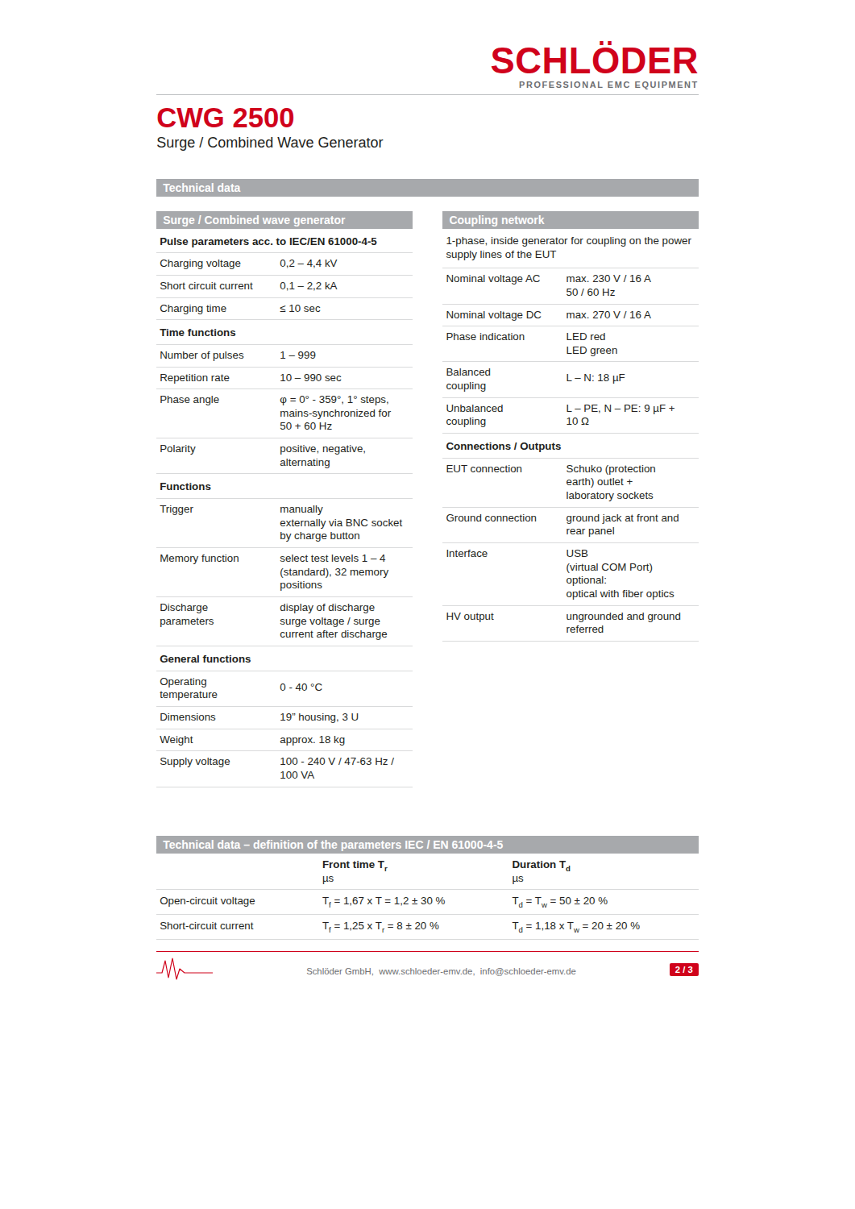SCHLÖDER
Professional EMC Equipment
CWG 2500
Surge / Combined Wave Generator
Technical data
Surge / Combined wave generator
| Pulse parameters acc. to IEC/EN 61000-4-5 |
| Charging voltage | 0,2 – 4,4 kV |
| Short circuit current | 0,1 – 2,2 kA |
| Charging time | ≤ 10 sec |
| Time functions |
| Number of pulses | 1 – 999 |
| Repetition rate | 10 – 990 sec |
| Phase angle | φ = 0° - 359°, 1° steps, mains-synchronized for 50 + 60 Hz |
| Polarity | positive, negative, alternating |
| Functions |
| Trigger | manually externally via BNC socket by charge button |
| Memory function | select test levels 1 – 4 (standard), 32 memory positions |
| Discharge parameters | display of discharge surge voltage / surge current after discharge |
| General functions |
| Operating temperature | 0 - 40 °C |
| Dimensions | 19” housing, 3 U |
| Weight | approx. 18 kg |
| Supply voltage | 100 - 240 V / 47-63 Hz / 100 VA |
Coupling network
1-phase, inside generator for coupling on the power supply lines of the EUT
| Nominal voltage AC | max. 230 V / 16 A 50 / 60 Hz |
| Nominal voltage DC | max. 270 V / 16 A |
| Phase indication | LED red LED green |
| Balanced coupling | L – N: 18 µF |
| Unbalanced coupling | L – PE, N – PE: 9 µF + 10 Ω |
| Connections / Outputs |
| EUT connection | Schuko (protection earth) outlet + laboratory sockets |
| Ground connection | ground jack at front and rear panel |
| Interface | USB (virtual COM Port) optional: optical with fiber optics |
| HV output | ungrounded and ground referred |
Technical data – definition of the parameters IEC / EN 61000-4-5
| | Front time T r | Duration T d |
| --- | --- | --- |
| | µs | µs |
| Open-circuit voltage | T f = 1,67 x T = 1,2 ± 30 % | T d = T w = 50 ± 20 % |
| Short-circuit current | T f = 1,25 x T r = 8 ± 20 % | T d = 1,18 x T w = 20 ± 20 % |
Schlöder GmbH, www.schloeder-emv.de, info@schloeder-emv.de
2 / 3